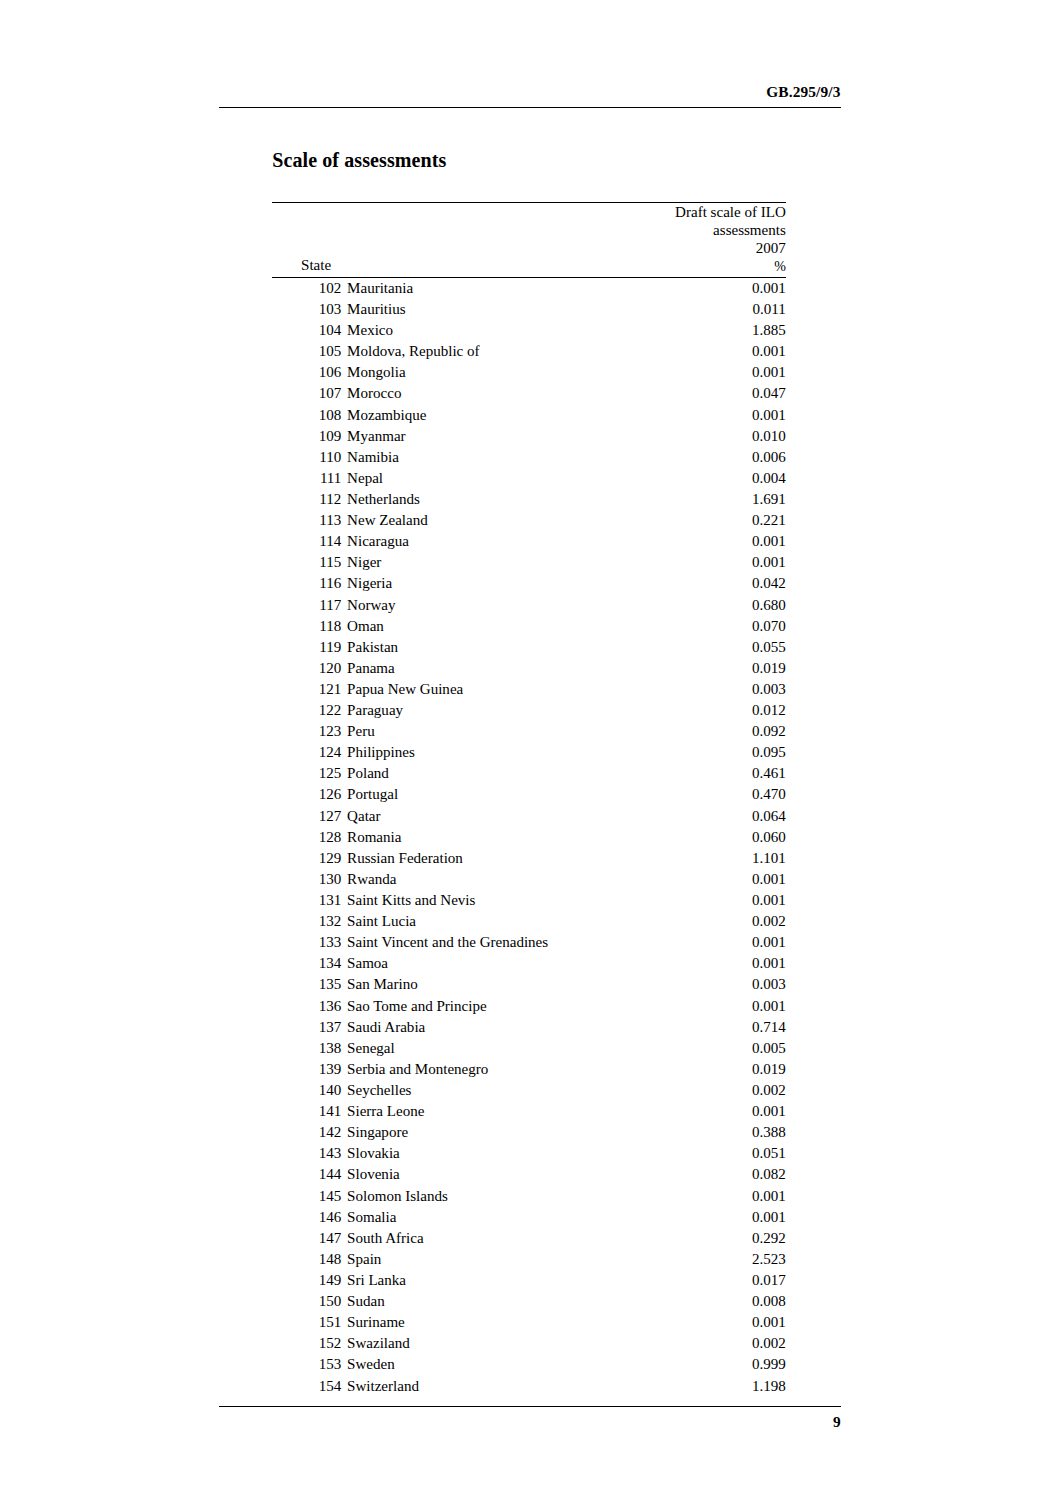GB.295/9/3
Scale of assessments
| State | Draft scale of ILO assessments 2007 % |
| --- | --- |
| 102 | Mauritania | 0.001 |
| 103 | Mauritius | 0.011 |
| 104 | Mexico | 1.885 |
| 105 | Moldova, Republic of | 0.001 |
| 106 | Mongolia | 0.001 |
| 107 | Morocco | 0.047 |
| 108 | Mozambique | 0.001 |
| 109 | Myanmar | 0.010 |
| 110 | Namibia | 0.006 |
| 111 | Nepal | 0.004 |
| 112 | Netherlands | 1.691 |
| 113 | New Zealand | 0.221 |
| 114 | Nicaragua | 0.001 |
| 115 | Niger | 0.001 |
| 116 | Nigeria | 0.042 |
| 117 | Norway | 0.680 |
| 118 | Oman | 0.070 |
| 119 | Pakistan | 0.055 |
| 120 | Panama | 0.019 |
| 121 | Papua New Guinea | 0.003 |
| 122 | Paraguay | 0.012 |
| 123 | Peru | 0.092 |
| 124 | Philippines | 0.095 |
| 125 | Poland | 0.461 |
| 126 | Portugal | 0.470 |
| 127 | Qatar | 0.064 |
| 128 | Romania | 0.060 |
| 129 | Russian Federation | 1.101 |
| 130 | Rwanda | 0.001 |
| 131 | Saint Kitts and Nevis | 0.001 |
| 132 | Saint Lucia | 0.002 |
| 133 | Saint Vincent and the Grenadines | 0.001 |
| 134 | Samoa | 0.001 |
| 135 | San Marino | 0.003 |
| 136 | Sao Tome and Principe | 0.001 |
| 137 | Saudi Arabia | 0.714 |
| 138 | Senegal | 0.005 |
| 139 | Serbia and Montenegro | 0.019 |
| 140 | Seychelles | 0.002 |
| 141 | Sierra Leone | 0.001 |
| 142 | Singapore | 0.388 |
| 143 | Slovakia | 0.051 |
| 144 | Slovenia | 0.082 |
| 145 | Solomon Islands | 0.001 |
| 146 | Somalia | 0.001 |
| 147 | South Africa | 0.292 |
| 148 | Spain | 2.523 |
| 149 | Sri Lanka | 0.017 |
| 150 | Sudan | 0.008 |
| 151 | Suriname | 0.001 |
| 152 | Swaziland | 0.002 |
| 153 | Sweden | 0.999 |
| 154 | Switzerland | 1.198 |
9